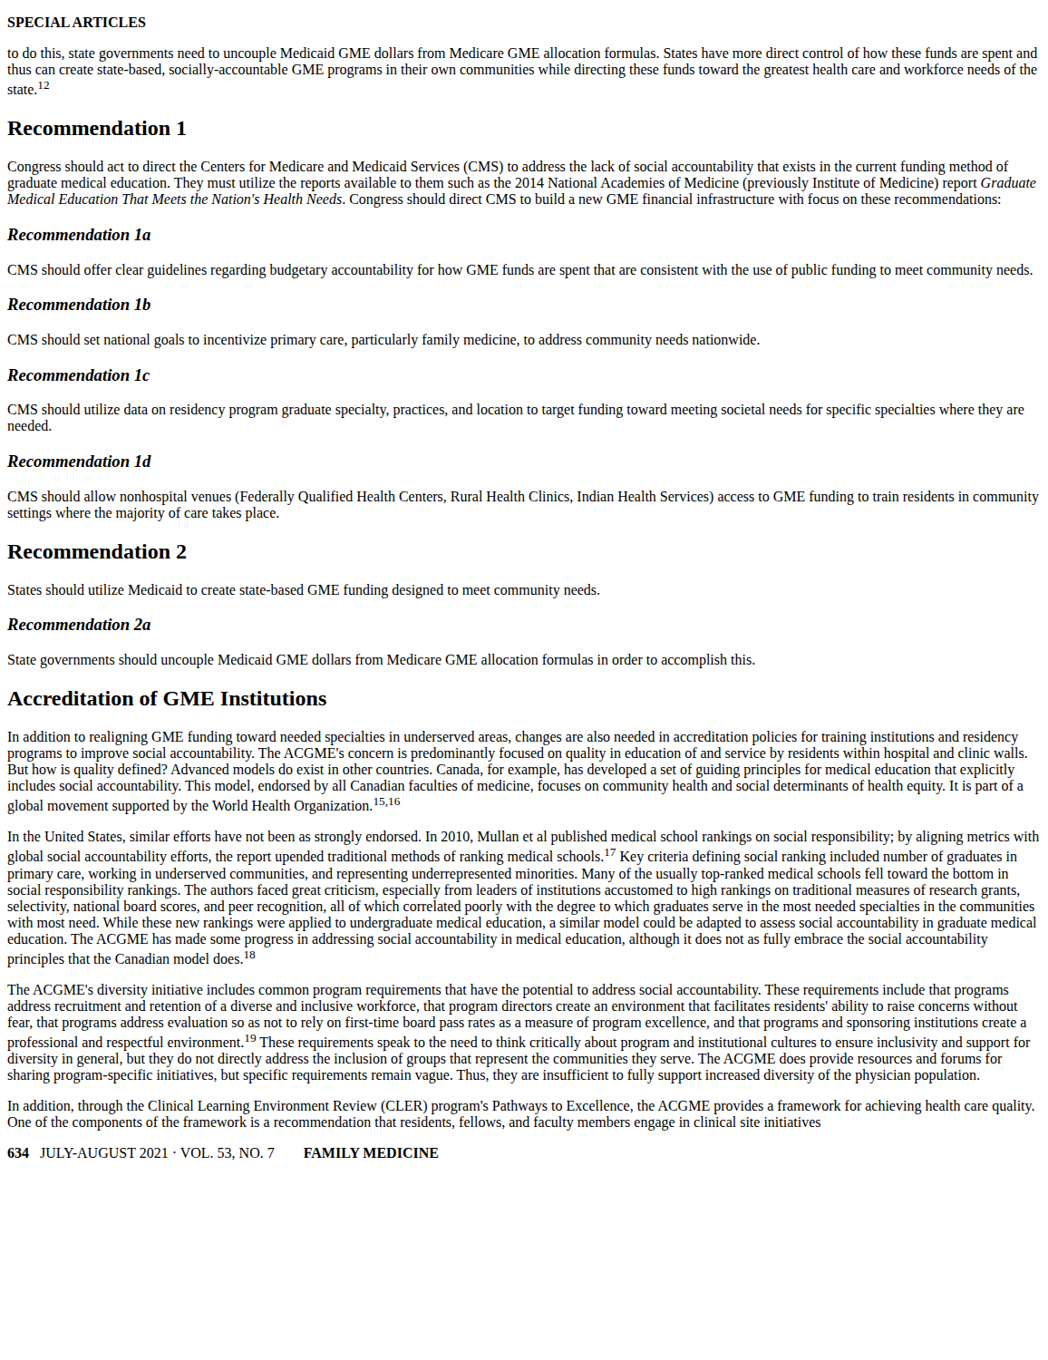SPECIAL ARTICLES
to do this, state governments need to uncouple Medicaid GME dollars from Medicare GME allocation formulas. States have more direct control of how these funds are spent and thus can create state-based, socially-accountable GME programs in their own communities while directing these funds toward the greatest health care and workforce needs of the state.12
Recommendation 1
Congress should act to direct the Centers for Medicare and Medicaid Services (CMS) to address the lack of social accountability that exists in the current funding method of graduate medical education. They must utilize the reports available to them such as the 2014 National Academies of Medicine (previously Institute of Medicine) report Graduate Medical Education That Meets the Nation's Health Needs. Congress should direct CMS to build a new GME financial infrastructure with focus on these recommendations:
Recommendation 1a
CMS should offer clear guidelines regarding budgetary accountability for how GME funds are spent that are consistent with the use of public funding to meet community needs.
Recommendation 1b
CMS should set national goals to incentivize primary care, particularly family medicine, to address community needs nationwide.
Recommendation 1c
CMS should utilize data on residency program graduate specialty, practices, and location to target funding toward meeting societal needs for specific specialties where they are needed.
Recommendation 1d
CMS should allow nonhospital venues (Federally Qualified Health Centers, Rural Health Clinics, Indian Health Services) access to GME funding to train residents in community settings where the majority of care takes place.
Recommendation 2
States should utilize Medicaid to create state-based GME funding designed to meet community needs.
Recommendation 2a
State governments should uncouple Medicaid GME dollars from Medicare GME allocation formulas in order to accomplish this.
Accreditation of GME Institutions
In addition to realigning GME funding toward needed specialties in underserved areas, changes are also needed in accreditation policies for training institutions and residency programs to improve social accountability. The ACGME's concern is predominantly focused on quality in education of and service by residents within hospital and clinic walls. But how is quality defined? Advanced models do exist in other countries. Canada, for example, has developed a set of guiding principles for medical education that explicitly includes social accountability. This model, endorsed by all Canadian faculties of medicine, focuses on community health and social determinants of health equity. It is part of a global movement supported by the World Health Organization.15,16
In the United States, similar efforts have not been as strongly endorsed. In 2010, Mullan et al published medical school rankings on social responsibility; by aligning metrics with global social accountability efforts, the report upended traditional methods of ranking medical schools.17 Key criteria defining social ranking included number of graduates in primary care, working in underserved communities, and representing underrepresented minorities. Many of the usually top-ranked medical schools fell toward the bottom in social responsibility rankings. The authors faced great criticism, especially from leaders of institutions accustomed to high rankings on traditional measures of research grants, selectivity, national board scores, and peer recognition, all of which correlated poorly with the degree to which graduates serve in the most needed specialties in the communities with most need. While these new rankings were applied to undergraduate medical education, a similar model could be adapted to assess social accountability in graduate medical education. The ACGME has made some progress in addressing social accountability in medical education, although it does not as fully embrace the social accountability principles that the Canadian model does.18
The ACGME's diversity initiative includes common program requirements that have the potential to address social accountability. These requirements include that programs address recruitment and retention of a diverse and inclusive workforce, that program directors create an environment that facilitates residents' ability to raise concerns without fear, that programs address evaluation so as not to rely on first-time board pass rates as a measure of program excellence, and that programs and sponsoring institutions create a professional and respectful environment.19 These requirements speak to the need to think critically about program and institutional cultures to ensure inclusivity and support for diversity in general, but they do not directly address the inclusion of groups that represent the communities they serve. The ACGME does provide resources and forums for sharing program-specific initiatives, but specific requirements remain vague. Thus, they are insufficient to fully support increased diversity of the physician population.
In addition, through the Clinical Learning Environment Review (CLER) program's Pathways to Excellence, the ACGME provides a framework for achieving health care quality. One of the components of the framework is a recommendation that residents, fellows, and faculty members engage in clinical site initiatives
634 JULY-AUGUST 2021 · VOL. 53, NO. 7 FAMILY MEDICINE